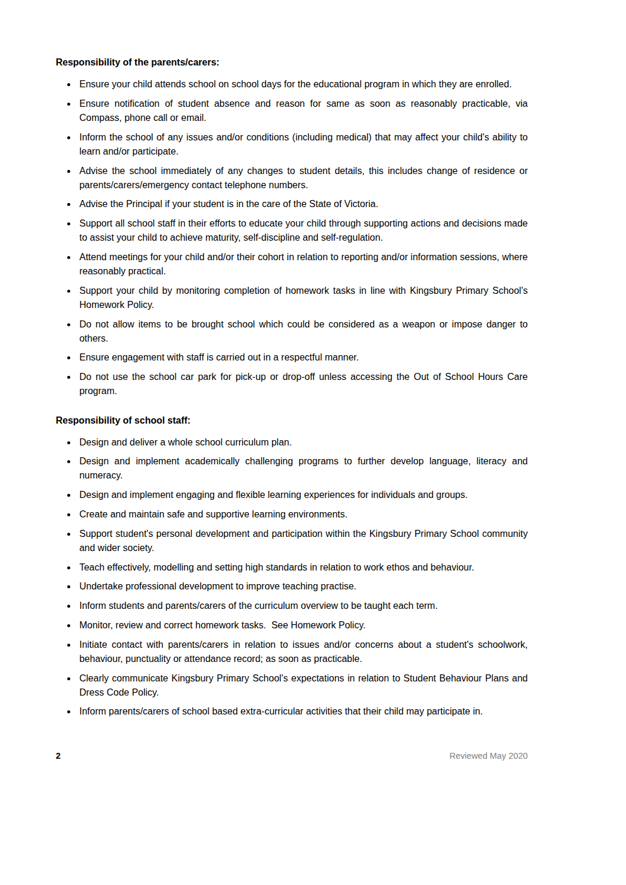Responsibility of the parents/carers:
Ensure your child attends school on school days for the educational program in which they are enrolled.
Ensure notification of student absence and reason for same as soon as reasonably practicable, via Compass, phone call or email.
Inform the school of any issues and/or conditions (including medical) that may affect your child's ability to learn and/or participate.
Advise the school immediately of any changes to student details, this includes change of residence or parents/carers/emergency contact telephone numbers.
Advise the Principal if your student is in the care of the State of Victoria.
Support all school staff in their efforts to educate your child through supporting actions and decisions made to assist your child to achieve maturity, self-discipline and self-regulation.
Attend meetings for your child and/or their cohort in relation to reporting and/or information sessions, where reasonably practical.
Support your child by monitoring completion of homework tasks in line with Kingsbury Primary School's Homework Policy.
Do not allow items to be brought school which could be considered as a weapon or impose danger to others.
Ensure engagement with staff is carried out in a respectful manner.
Do not use the school car park for pick-up or drop-off unless accessing the Out of School Hours Care program.
Responsibility of school staff:
Design and deliver a whole school curriculum plan.
Design and implement academically challenging programs to further develop language, literacy and numeracy.
Design and implement engaging and flexible learning experiences for individuals and groups.
Create and maintain safe and supportive learning environments.
Support student's personal development and participation within the Kingsbury Primary School community and wider society.
Teach effectively, modelling and setting high standards in relation to work ethos and behaviour.
Undertake professional development to improve teaching practise.
Inform students and parents/carers of the curriculum overview to be taught each term.
Monitor, review and correct homework tasks. See Homework Policy.
Initiate contact with parents/carers in relation to issues and/or concerns about a student's schoolwork, behaviour, punctuality or attendance record; as soon as practicable.
Clearly communicate Kingsbury Primary School's expectations in relation to Student Behaviour Plans and Dress Code Policy.
Inform parents/carers of school based extra-curricular activities that their child may participate in.
2 Reviewed May 2020